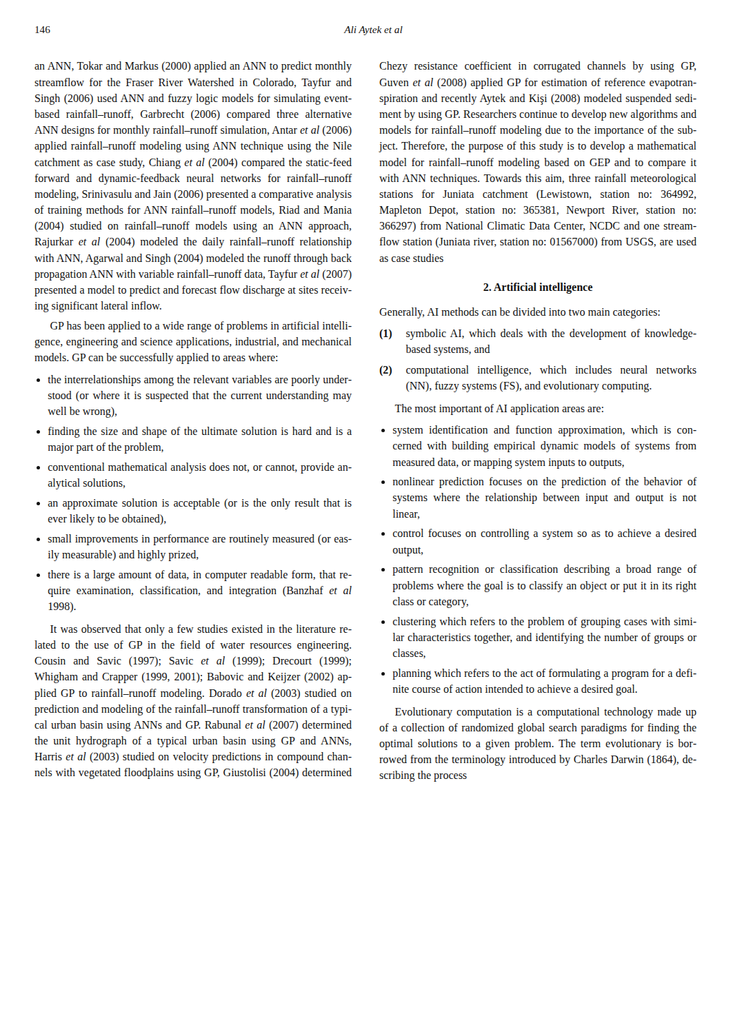146 Ali Aytek et al
an ANN, Tokar and Markus (2000) applied an ANN to predict monthly streamflow for the Fraser River Watershed in Colorado, Tayfur and Singh (2006) used ANN and fuzzy logic models for simulating event-based rainfall–runoff, Garbrecht (2006) compared three alternative ANN designs for monthly rainfall–runoff simulation, Antar et al (2006) applied rainfall–runoff modeling using ANN technique using the Nile catchment as case study, Chiang et al (2004) compared the static-feed forward and dynamic-feedback neural networks for rainfall–runoff modeling, Srinivasulu and Jain (2006) presented a comparative analysis of training methods for ANN rainfall–runoff models, Riad and Mania (2004) studied on rainfall–runoff models using an ANN approach, Rajurkar et al (2004) modeled the daily rainfall–runoff relationship with ANN, Agarwal and Singh (2004) modeled the runoff through back propagation ANN with variable rainfall–runoff data, Tayfur et al (2007) presented a model to predict and forecast flow discharge at sites receiving significant lateral inflow.
GP has been applied to a wide range of problems in artificial intelligence, engineering and science applications, industrial, and mechanical models. GP can be successfully applied to areas where:
the interrelationships among the relevant variables are poorly understood (or where it is suspected that the current understanding may well be wrong),
finding the size and shape of the ultimate solution is hard and is a major part of the problem,
conventional mathematical analysis does not, or cannot, provide analytical solutions,
an approximate solution is acceptable (or is the only result that is ever likely to be obtained),
small improvements in performance are routinely measured (or easily measurable) and highly prized,
there is a large amount of data, in computer readable form, that require examination, classification, and integration (Banzhaf et al 1998).
It was observed that only a few studies existed in the literature related to the use of GP in the field of water resources engineering. Cousin and Savic (1997); Savic et al (1999); Drecourt (1999); Whigham and Crapper (1999, 2001); Babovic and Keijzer (2002) applied GP to rainfall–runoff modeling. Dorado et al (2003) studied on prediction and modeling of the rainfall–runoff transformation of a typical urban basin using ANNs and GP. Rabunal et al (2007) determined the unit hydrograph of a typical urban basin using GP and ANNs, Harris et al (2003) studied on velocity predictions in compound channels with vegetated floodplains using GP, Giustolisi (2004) determined Chezy resistance coefficient in corrugated channels by using GP, Guven et al (2008) applied GP for estimation of reference evapotranspiration and recently Aytek and Kişi (2008) modeled suspended sediment by using GP. Researchers continue to develop new algorithms and models for rainfall–runoff modeling due to the importance of the subject. Therefore, the purpose of this study is to develop a mathematical model for rainfall–runoff modeling based on GEP and to compare it with ANN techniques. Towards this aim, three rainfall meteorological stations for Juniata catchment (Lewistown, station no: 364992, Mapleton Depot, station no: 365381, Newport River, station no: 366297) from National Climatic Data Center, NCDC and one streamflow station (Juniata river, station no: 01567000) from USGS, are used as case studies
2. Artificial intelligence
Generally, AI methods can be divided into two main categories:
symbolic AI, which deals with the development of knowledge-based systems, and
computational intelligence, which includes neural networks (NN), fuzzy systems (FS), and evolutionary computing.
The most important of AI application areas are:
system identification and function approximation, which is concerned with building empirical dynamic models of systems from measured data, or mapping system inputs to outputs,
nonlinear prediction focuses on the prediction of the behavior of systems where the relationship between input and output is not linear,
control focuses on controlling a system so as to achieve a desired output,
pattern recognition or classification describing a broad range of problems where the goal is to classify an object or put it in its right class or category,
clustering which refers to the problem of grouping cases with similar characteristics together, and identifying the number of groups or classes,
planning which refers to the act of formulating a program for a definite course of action intended to achieve a desired goal.
Evolutionary computation is a computational technology made up of a collection of randomized global search paradigms for finding the optimal solutions to a given problem. The term evolutionary is borrowed from the terminology introduced by Charles Darwin (1864), describing the process